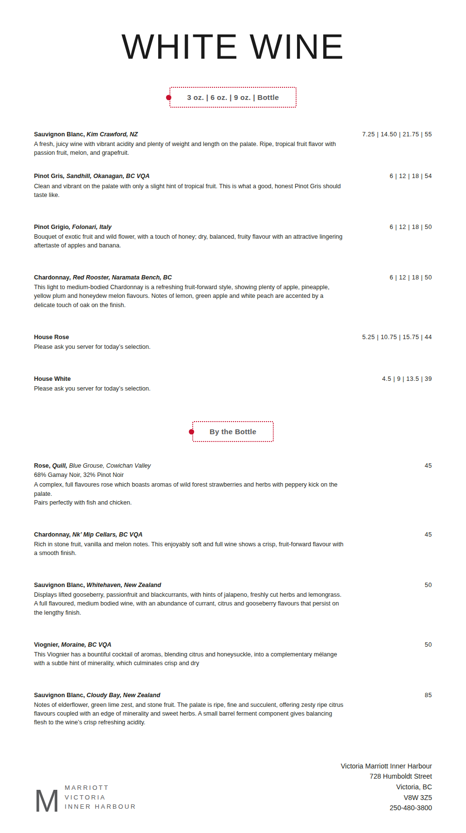WHITE WINE
3 oz. | 6 oz. | 9 oz. | Bottle
Sauvignon Blanc, Kim Crawford, NZ 7.25 | 14.50 | 21.75 | 55
A fresh, juicy wine with vibrant acidity and plenty of weight and length on the palate. Ripe, tropical fruit flavor with passion fruit, melon, and grapefruit.
Pinot Gris, Sandhill, Okanagan, BC VQA 6 | 12 | 18 | 54
Clean and vibrant on the palate with only a slight hint of tropical fruit. This is what a good, honest Pinot Gris should taste like.
Pinot Grigio, Folonari, Italy 6 | 12 | 18 | 50
Bouquet of exotic fruit and wild flower, with a touch of honey; dry, balanced, fruity flavour with an attractive lingering aftertaste of apples and banana.
Chardonnay, Red Rooster, Naramata Bench, BC 6 | 12 | 18 | 50
This light to medium-bodied Chardonnay is a refreshing fruit-forward style, showing plenty of apple, pineapple, yellow plum and honeydew melon flavours. Notes of lemon, green apple and white peach are accented by a delicate touch of oak on the finish.
House Rose 5.25 | 10.75 | 15.75 | 44
Please ask you server for today’s selection.
House White 4.5 | 9 | 13.5 | 39
Please ask you server for today’s selection.
By the Bottle
Rose, Quill, Blue Grouse, Cowichan Valley 45
68% Gamay Noir, 32% Pinot Noir
A complex, full flavoures rose which boasts aromas of wild forest strawberries and herbs with peppery kick on the palate.
Pairs perfectly with fish and chicken.
Chardonnay, Nk’ Mip Cellars, BC VQA 45
Rich in stone fruit, vanilla and melon notes. This enjoyably soft and full wine shows a crisp, fruit-forward flavour with a smooth finish.
Sauvignon Blanc, Whitehaven, New Zealand 50
Displays lifted gooseberry, passionfruit and blackcurrants, with hints of jalapeno, freshly cut herbs and lemongrass. A full flavoured, medium bodied wine, with an abundance of currant, citrus and gooseberry flavours that persist on the lengthy finish.
Viognier, Moraine, BC VQA 50
This Viognier has a bountiful cocktail of aromas, blending citrus and honeysuckle, into a complementary mélange with a subtle hint of minerality, which culminates crisp and dry
Sauvignon Blanc, Cloudy Bay, New Zealand 85
Notes of elderflower, green lime zest, and stone fruit. The palate is ripe, fine and succulent, offering zesty ripe citrus flavours coupled with an edge of minerality and sweet herbs. A small barrel ferment component gives balancing flesh to the wine’s crisp refreshing acidity.
M
MARRIOTT
VICTORIA
INNER HARBOUR
Victoria Marriott Inner Harbour
728 Humboldt Street
Victoria, BC
V8W 3Z5
250-480-3800